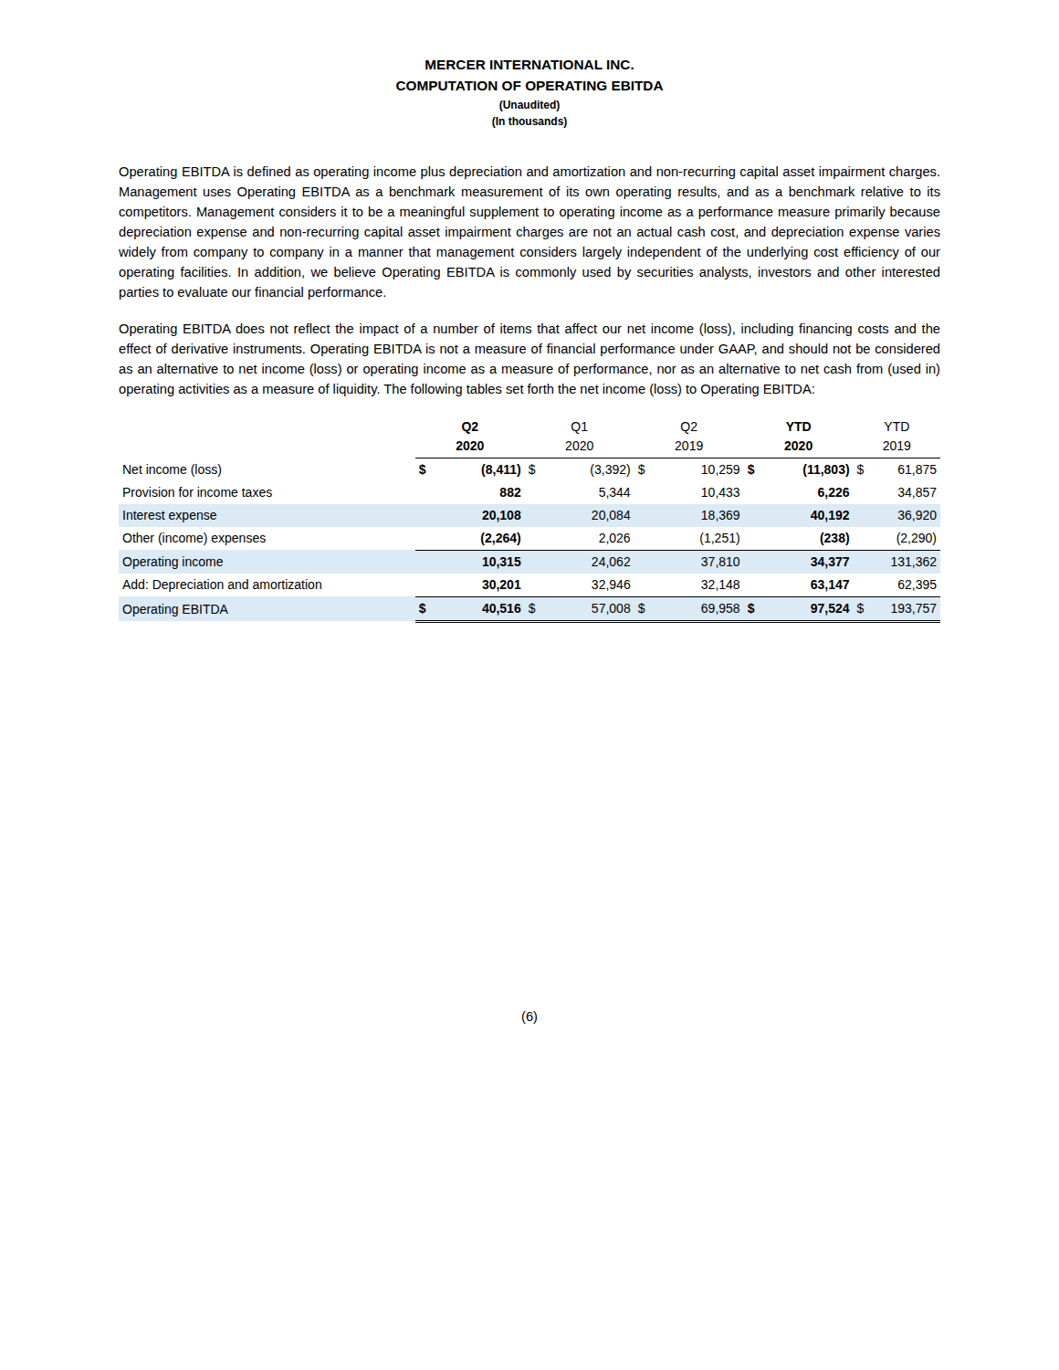MERCER INTERNATIONAL INC.
COMPUTATION OF OPERATING EBITDA
(Unaudited)
(In thousands)
Operating EBITDA is defined as operating income plus depreciation and amortization and non-recurring capital asset impairment charges. Management uses Operating EBITDA as a benchmark measurement of its own operating results, and as a benchmark relative to its competitors. Management considers it to be a meaningful supplement to operating income as a performance measure primarily because depreciation expense and non-recurring capital asset impairment charges are not an actual cash cost, and depreciation expense varies widely from company to company in a manner that management considers largely independent of the underlying cost efficiency of our operating facilities. In addition, we believe Operating EBITDA is commonly used by securities analysts, investors and other interested parties to evaluate our financial performance.
Operating EBITDA does not reflect the impact of a number of items that affect our net income (loss), including financing costs and the effect of derivative instruments. Operating EBITDA is not a measure of financial performance under GAAP, and should not be considered as an alternative to net income (loss) or operating income as a measure of performance, nor as an alternative to net cash from (used in) operating activities as a measure of liquidity. The following tables set forth the net income (loss) to Operating EBITDA:
| | Q2 | Q1 | Q2 | YTD | YTD |
| --- | --- | --- | --- | --- | --- |
| | 2020 | 2020 | 2019 | 2020 | 2019 |
| Net income (loss) | $ | (8,411) | $ | (3,392) | $ | 10,259 | $ | (11,803) | $ | 61,875 |
| Provision for income taxes | | 882 | | 5,344 | | 10,433 | | 6,226 | | 34,857 |
| Interest expense | | 20,108 | | 20,084 | | 18,369 | | 40,192 | | 36,920 |
| Other (income) expenses | | (2,264) | | 2,026 | | (1,251) | | (238) | | (2,290) |
| Operating income | | 10,315 | | 24,062 | | 37,810 | | 34,377 | | 131,362 |
| Add: Depreciation and amortization | | 30,201 | | 32,946 | | 32,148 | | 63,147 | | 62,395 |
| Operating EBITDA | $ | 40,516 | $ | 57,008 | $ | 69,958 | $ | 97,524 | $ | 193,757 |
(6)